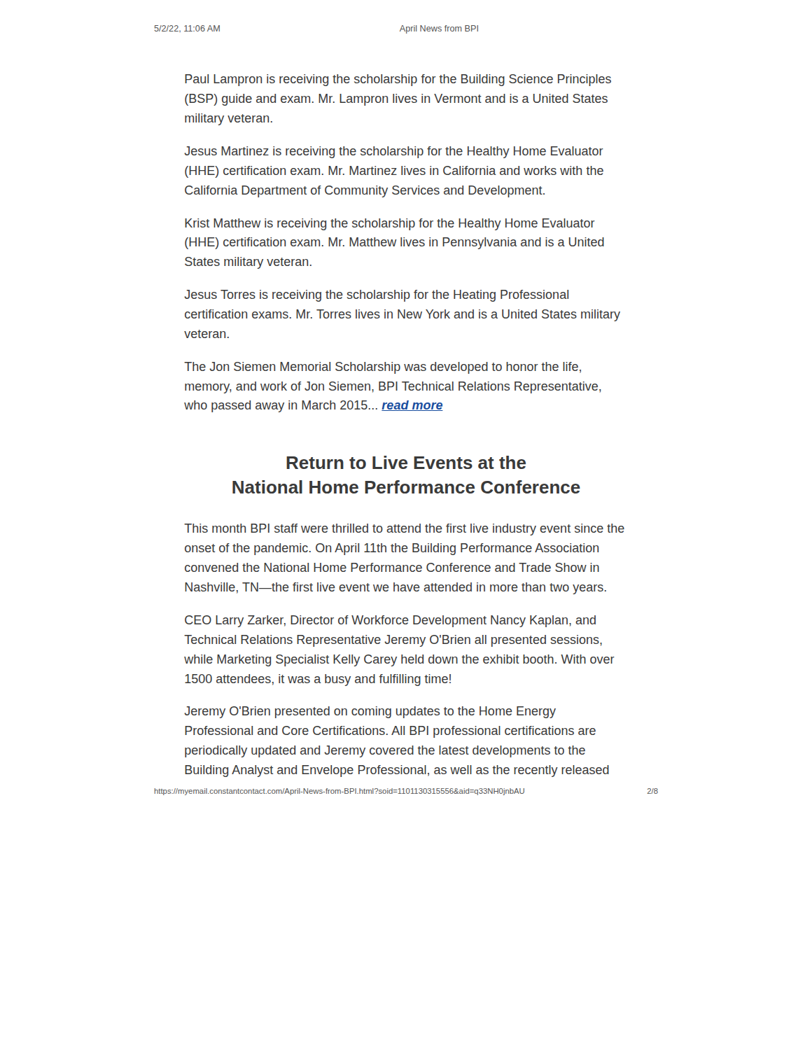5/2/22, 11:06 AM
April News from BPI
Paul Lampron is receiving the scholarship for the Building Science Principles (BSP) guide and exam. Mr. Lampron lives in Vermont and is a United States military veteran.
Jesus Martinez is receiving the scholarship for the Healthy Home Evaluator (HHE) certification exam. Mr. Martinez lives in California and works with the California Department of Community Services and Development.
Krist Matthew is receiving the scholarship for the Healthy Home Evaluator (HHE) certification exam. Mr. Matthew lives in Pennsylvania and is a United States military veteran.
Jesus Torres is receiving the scholarship for the Heating Professional certification exams. Mr. Torres lives in New York and is a United States military veteran.
The Jon Siemen Memorial Scholarship was developed to honor the life, memory, and work of Jon Siemen, BPI Technical Relations Representative, who passed away in March 2015... read more
Return to Live Events at the
National Home Performance Conference
This month BPI staff were thrilled to attend the first live industry event since the onset of the pandemic. On April 11th the Building Performance Association convened the National Home Performance Conference and Trade Show in Nashville, TN—the first live event we have attended in more than two years.
CEO Larry Zarker, Director of Workforce Development Nancy Kaplan, and Technical Relations Representative Jeremy O'Brien all presented sessions, while Marketing Specialist Kelly Carey held down the exhibit booth. With over 1500 attendees, it was a busy and fulfilling time!
Jeremy O'Brien presented on coming updates to the Home Energy Professional and Core Certifications. All BPI professional certifications are periodically updated and Jeremy covered the latest developments to the Building Analyst and Envelope Professional, as well as the recently released
https://myemail.constantcontact.com/April-News-from-BPI.html?soid=1101130315556&aid=q33NH0jnbAU
2/8